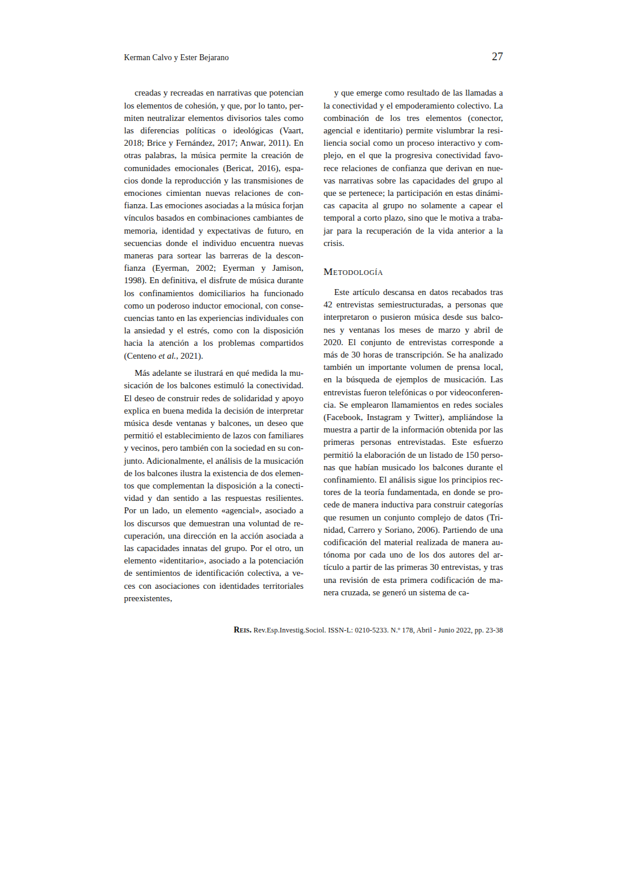Kerman Calvo y Ester Bejarano 27
creadas y recreadas en narrativas que potencian los elementos de cohesión, y que, por lo tanto, permiten neutralizar elementos divisorios tales como las diferencias políticas o ideológicas (Vaart, 2018; Brice y Fernández, 2017; Anwar, 2011). En otras palabras, la música permite la creación de comunidades emocionales (Bericat, 2016), espacios donde la reproducción y las transmisiones de emociones cimientan nuevas relaciones de confianza. Las emociones asociadas a la música forjan vínculos basados en combinaciones cambiantes de memoria, identidad y expectativas de futuro, en secuencias donde el individuo encuentra nuevas maneras para sortear las barreras de la desconfianza (Eyerman, 2002; Eyerman y Jamison, 1998). En definitiva, el disfrute de música durante los confinamientos domiciliarios ha funcionado como un poderoso inductor emocional, con consecuencias tanto en las experiencias individuales con la ansiedad y el estrés, como con la disposición hacia la atención a los problemas compartidos (Centeno et al., 2021).
Más adelante se ilustrará en qué medida la musicación de los balcones estimuló la conectividad. El deseo de construir redes de solidaridad y apoyo explica en buena medida la decisión de interpretar música desde ventanas y balcones, un deseo que permitió el establecimiento de lazos con familiares y vecinos, pero también con la sociedad en su conjunto. Adicionalmente, el análisis de la musicación de los balcones ilustra la existencia de dos elementos que complementan la disposición a la conectividad y dan sentido a las respuestas resilientes. Por un lado, un elemento «agencial», asociado a los discursos que demuestran una voluntad de recuperación, una dirección en la acción asociada a las capacidades innatas del grupo. Por el otro, un elemento «identitario», asociado a la potenciación de sentimientos de identificación colectiva, a veces con asociaciones con identidades territoriales preexistentes,
y que emerge como resultado de las llamadas a la conectividad y el empoderamiento colectivo. La combinación de los tres elementos (conector, agencial e identitario) permite vislumbrar la resiliencia social como un proceso interactivo y complejo, en el que la progresiva conectividad favorece relaciones de confianza que derivan en nuevas narrativas sobre las capacidades del grupo al que se pertenece; la participación en estas dinámicas capacita al grupo no solamente a capear el temporal a corto plazo, sino que le motiva a trabajar para la recuperación de la vida anterior a la crisis.
Metodología
Este artículo descansa en datos recabados tras 42 entrevistas semiestructuradas, a personas que interpretaron o pusieron música desde sus balcones y ventanas los meses de marzo y abril de 2020. El conjunto de entrevistas corresponde a más de 30 horas de transcripción. Se ha analizado también un importante volumen de prensa local, en la búsqueda de ejemplos de musicación. Las entrevistas fueron telefónicas o por videoconferencia. Se emplearon llamamientos en redes sociales (Facebook, Instagram y Twitter), ampliándose la muestra a partir de la información obtenida por las primeras personas entrevistadas. Este esfuerzo permitió la elaboración de un listado de 150 personas que habían musicado los balcones durante el confinamiento. El análisis sigue los principios rectores de la teoría fundamentada, en donde se procede de manera inductiva para construir categorías que resumen un conjunto complejo de datos (Trinidad, Carrero y Soriano, 2006). Partiendo de una codificación del material realizada de manera autónoma por cada uno de los dos autores del artículo a partir de las primeras 30 entrevistas, y tras una revisión de esta primera codificación de manera cruzada, se generó un sistema de ca-
Reis. Rev.Esp.Investig.Sociol. ISSN-L: 0210-5233. N.º 178, Abril - Junio 2022, pp. 23-38